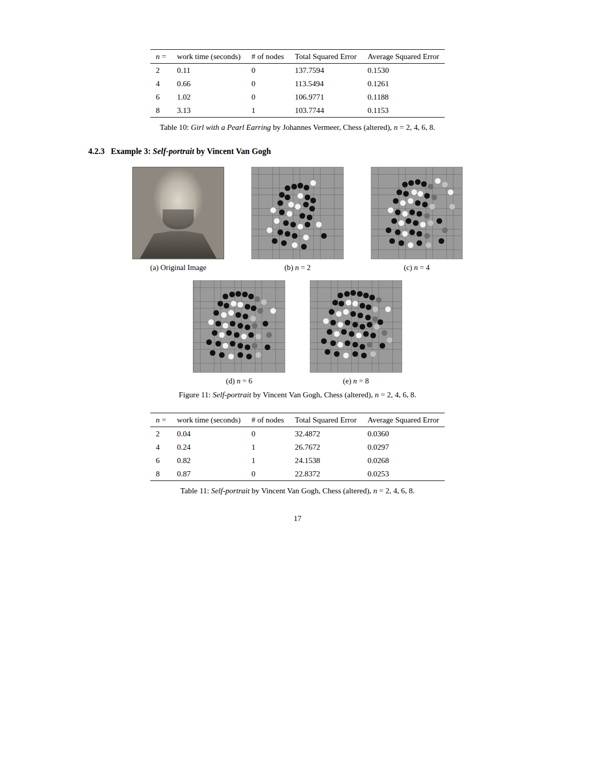| n = | work time (seconds) | # of nodes | Total Squared Error | Average Squared Error |
| --- | --- | --- | --- | --- |
| 2 | 0.11 | 0 | 137.7594 | 0.1530 |
| 4 | 0.66 | 0 | 113.5494 | 0.1261 |
| 6 | 1.02 | 0 | 106.9771 | 0.1188 |
| 8 | 3.13 | 1 | 103.7744 | 0.1153 |
Table 10: Girl with a Pearl Earring by Johannes Vermeer, Chess (altered), n = 2, 4, 6, 8.
4.2.3 Example 3: Self-portrait by Vincent Van Gogh
(a) Original Image
(b) n = 2
(c) n = 4
(d) n = 6
(e) n = 8
Figure 11: Self-portrait by Vincent Van Gogh, Chess (altered), n = 2, 4, 6, 8.
| n = | work time (seconds) | # of nodes | Total Squared Error | Average Squared Error |
| --- | --- | --- | --- | --- |
| 2 | 0.04 | 0 | 32.4872 | 0.0360 |
| 4 | 0.24 | 1 | 26.7672 | 0.0297 |
| 6 | 0.82 | 1 | 24.1538 | 0.0268 |
| 8 | 0.87 | 0 | 22.8372 | 0.0253 |
Table 11: Self-portrait by Vincent Van Gogh, Chess (altered), n = 2, 4, 6, 8.
17